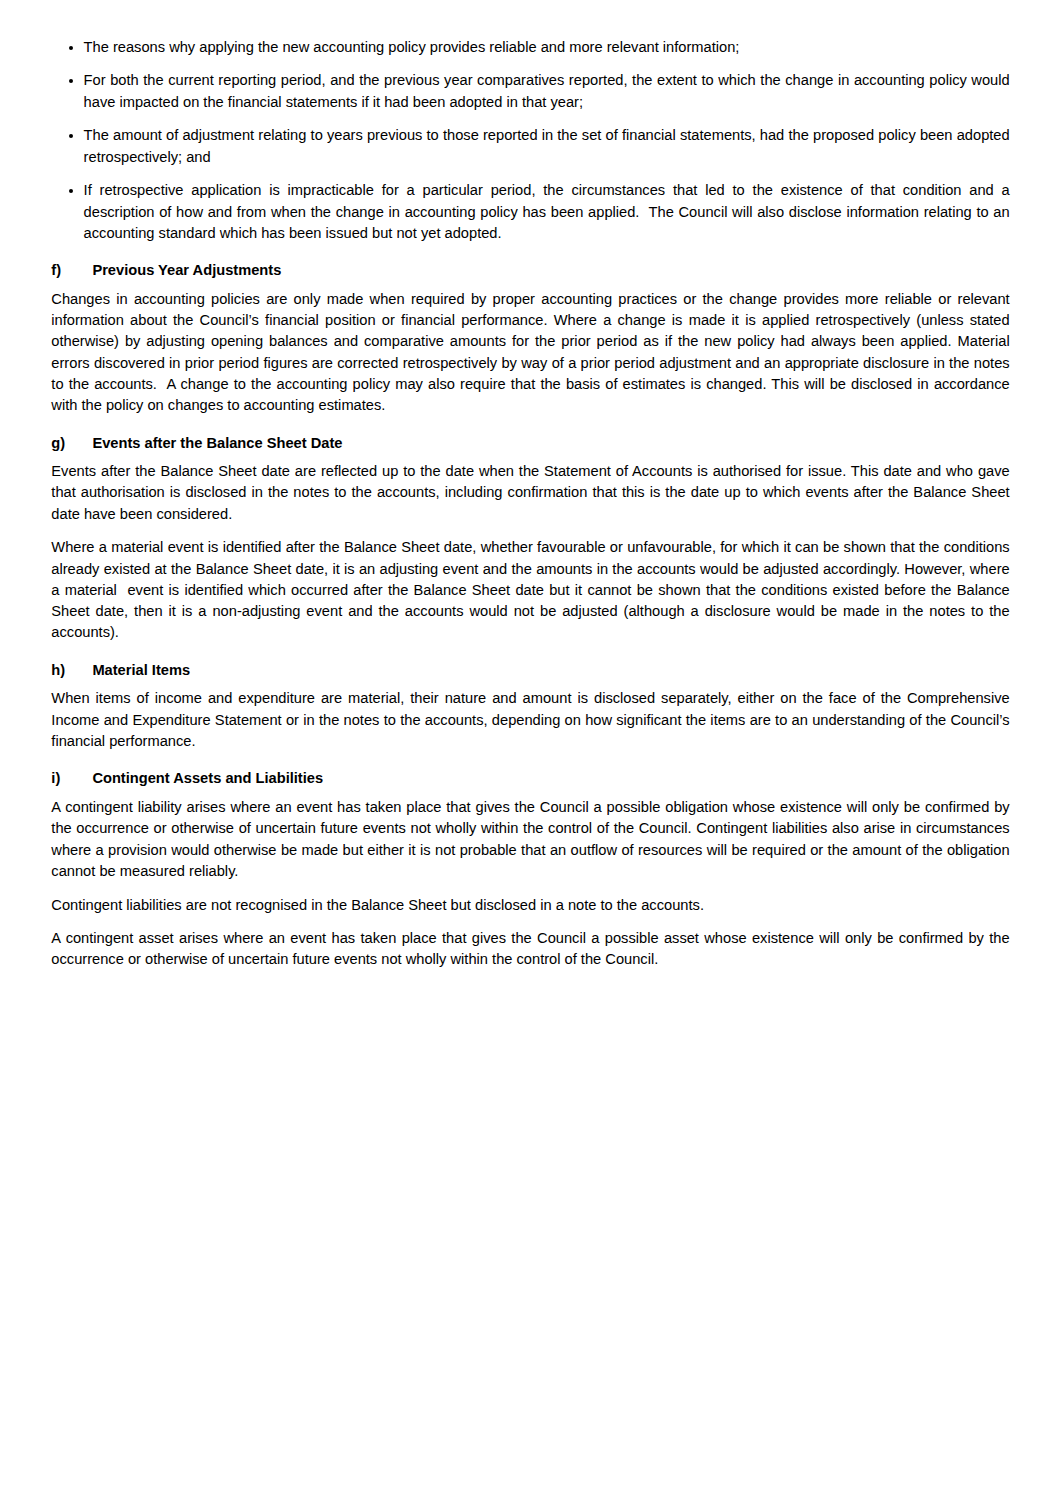The reasons why applying the new accounting policy provides reliable and more relevant information;
For both the current reporting period, and the previous year comparatives reported, the extent to which the change in accounting policy would have impacted on the financial statements if it had been adopted in that year;
The amount of adjustment relating to years previous to those reported in the set of financial statements, had the proposed policy been adopted retrospectively; and
If retrospective application is impracticable for a particular period, the circumstances that led to the existence of that condition and a description of how and from when the change in accounting policy has been applied. The Council will also disclose information relating to an accounting standard which has been issued but not yet adopted.
f) Previous Year Adjustments
Changes in accounting policies are only made when required by proper accounting practices or the change provides more reliable or relevant information about the Council’s financial position or financial performance. Where a change is made it is applied retrospectively (unless stated otherwise) by adjusting opening balances and comparative amounts for the prior period as if the new policy had always been applied. Material errors discovered in prior period figures are corrected retrospectively by way of a prior period adjustment and an appropriate disclosure in the notes to the accounts. A change to the accounting policy may also require that the basis of estimates is changed. This will be disclosed in accordance with the policy on changes to accounting estimates.
g) Events after the Balance Sheet Date
Events after the Balance Sheet date are reflected up to the date when the Statement of Accounts is authorised for issue. This date and who gave that authorisation is disclosed in the notes to the accounts, including confirmation that this is the date up to which events after the Balance Sheet date have been considered.
Where a material event is identified after the Balance Sheet date, whether favourable or unfavourable, for which it can be shown that the conditions already existed at the Balance Sheet date, it is an adjusting event and the amounts in the accounts would be adjusted accordingly. However, where a material event is identified which occurred after the Balance Sheet date but it cannot be shown that the conditions existed before the Balance Sheet date, then it is a non-adjusting event and the accounts would not be adjusted (although a disclosure would be made in the notes to the accounts).
h) Material Items
When items of income and expenditure are material, their nature and amount is disclosed separately, either on the face of the Comprehensive Income and Expenditure Statement or in the notes to the accounts, depending on how significant the items are to an understanding of the Council’s financial performance.
i) Contingent Assets and Liabilities
A contingent liability arises where an event has taken place that gives the Council a possible obligation whose existence will only be confirmed by the occurrence or otherwise of uncertain future events not wholly within the control of the Council. Contingent liabilities also arise in circumstances where a provision would otherwise be made but either it is not probable that an outflow of resources will be required or the amount of the obligation cannot be measured reliably.
Contingent liabilities are not recognised in the Balance Sheet but disclosed in a note to the accounts.
A contingent asset arises where an event has taken place that gives the Council a possible asset whose existence will only be confirmed by the occurrence or otherwise of uncertain future events not wholly within the control of the Council.